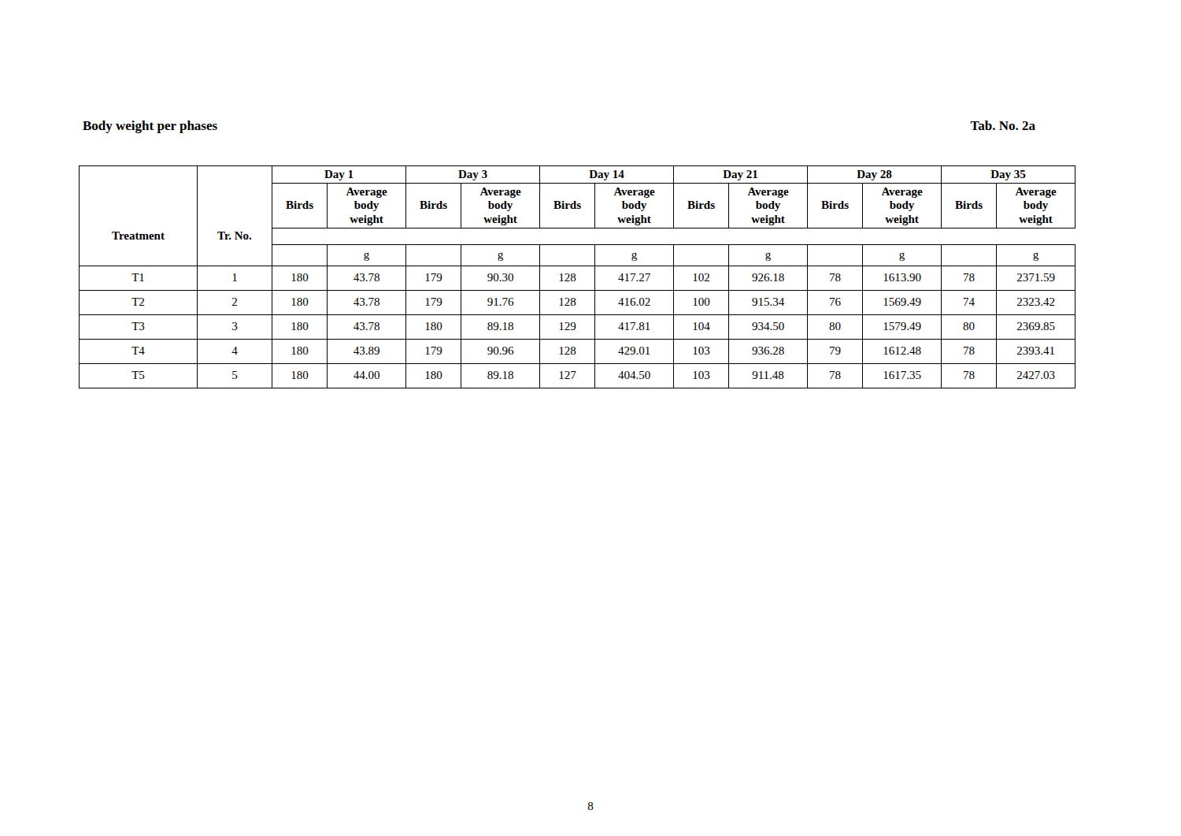Body weight per phases
Tab. No. 2a
| | | Day 1 | Day 3 | Day 14 | Day 21 | Day 28 | Day 35 |
| --- | --- | --- | --- | --- | --- | --- | --- |
| Birds | Average body weight | Birds | Average body weight | Birds | Average body weight | Birds | Average body weight | Birds | Average body weight | Birds | Average body weight |
| Treatment | Tr. No. | |
| | | | g | | g | | g | | g | | g | | g |
| T1 | 1 | 180 | 43.78 | 179 | 90.30 | 128 | 417.27 | 102 | 926.18 | 78 | 1613.90 | 78 | 2371.59 |
| T2 | 2 | 180 | 43.78 | 179 | 91.76 | 128 | 416.02 | 100 | 915.34 | 76 | 1569.49 | 74 | 2323.42 |
| T3 | 3 | 180 | 43.78 | 180 | 89.18 | 129 | 417.81 | 104 | 934.50 | 80 | 1579.49 | 80 | 2369.85 |
| T4 | 4 | 180 | 43.89 | 179 | 90.96 | 128 | 429.01 | 103 | 936.28 | 79 | 1612.48 | 78 | 2393.41 |
| T5 | 5 | 180 | 44.00 | 180 | 89.18 | 127 | 404.50 | 103 | 911.48 | 78 | 1617.35 | 78 | 2427.03 |
8